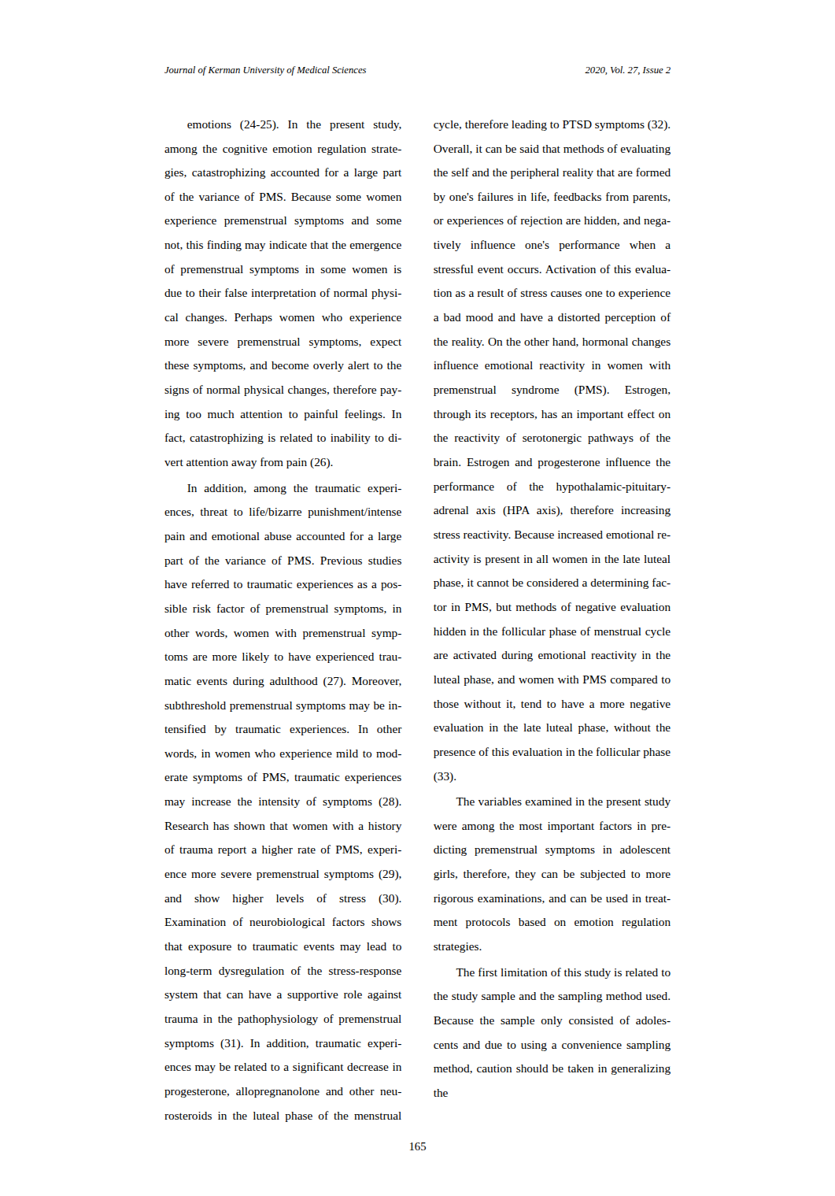Journal of Kerman University of Medical Sciences
2020, Vol. 27, Issue 2
emotions (24-25). In the present study, among the cognitive emotion regulation strategies, catastrophizing accounted for a large part of the variance of PMS. Because some women experience premenstrual symptoms and some not, this finding may indicate that the emergence of premenstrual symptoms in some women is due to their false interpretation of normal physical changes. Perhaps women who experience more severe premenstrual symptoms, expect these symptoms, and become overly alert to the signs of normal physical changes, therefore paying too much attention to painful feelings. In fact, catastrophizing is related to inability to divert attention away from pain (26).
In addition, among the traumatic experiences, threat to life/bizarre punishment/intense pain and emotional abuse accounted for a large part of the variance of PMS. Previous studies have referred to traumatic experiences as a possible risk factor of premenstrual symptoms, in other words, women with premenstrual symptoms are more likely to have experienced traumatic events during adulthood (27). Moreover, subthreshold premenstrual symptoms may be intensified by traumatic experiences. In other words, in women who experience mild to moderate symptoms of PMS, traumatic experiences may increase the intensity of symptoms (28). Research has shown that women with a history of trauma report a higher rate of PMS, experience more severe premenstrual symptoms (29), and show higher levels of stress (30). Examination of neurobiological factors shows that exposure to traumatic events may lead to long-term dysregulation of the stress-response system that can have a supportive role against trauma in the pathophysiology of premenstrual symptoms (31). In addition, traumatic experiences may be related to a significant decrease in progesterone, allopregnanolone and other neurosteroids in the luteal phase of the menstrual cycle, therefore leading to PTSD symptoms (32). Overall, it can be said that methods of evaluating the self and the peripheral reality that are formed by one's failures in life, feedbacks from parents, or experiences of rejection are hidden, and negatively influence one's performance when a stressful event occurs. Activation of this evaluation as a result of stress causes one to experience a bad mood and have a distorted perception of the reality. On the other hand, hormonal changes influence emotional reactivity in women with premenstrual syndrome (PMS). Estrogen, through its receptors, has an important effect on the reactivity of serotonergic pathways of the brain. Estrogen and progesterone influence the performance of the hypothalamic-pituitary-adrenal axis (HPA axis), therefore increasing stress reactivity. Because increased emotional reactivity is present in all women in the late luteal phase, it cannot be considered a determining factor in PMS, but methods of negative evaluation hidden in the follicular phase of menstrual cycle are activated during emotional reactivity in the luteal phase, and women with PMS compared to those without it, tend to have a more negative evaluation in the late luteal phase, without the presence of this evaluation in the follicular phase (33).
The variables examined in the present study were among the most important factors in predicting premenstrual symptoms in adolescent girls, therefore, they can be subjected to more rigorous examinations, and can be used in treatment protocols based on emotion regulation strategies.
The first limitation of this study is related to the study sample and the sampling method used. Because the sample only consisted of adolescents and due to using a convenience sampling method, caution should be taken in generalizing the
165